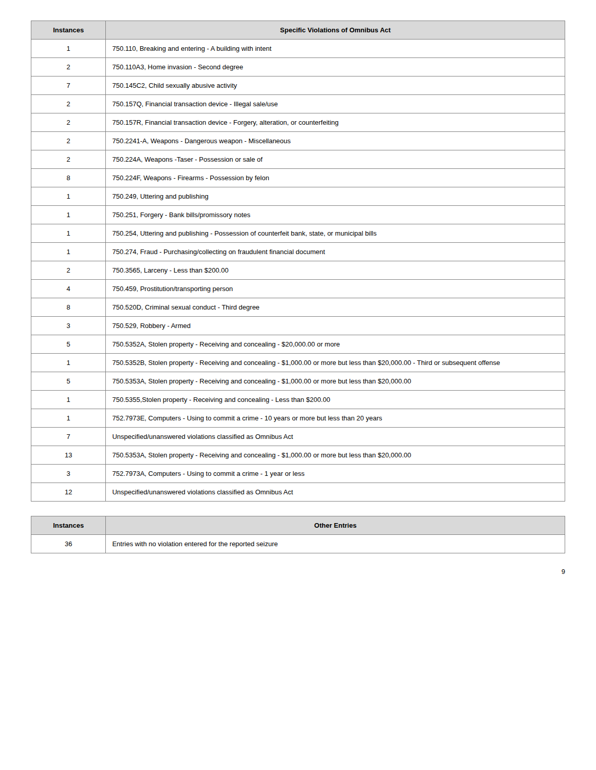| Instances | Specific Violations of Omnibus Act |
| --- | --- |
| 1 | 750.110, Breaking and entering - A building with intent |
| 2 | 750.110A3, Home invasion - Second degree |
| 7 | 750.145C2, Child sexually abusive activity |
| 2 | 750.157Q, Financial transaction device - Illegal sale/use |
| 2 | 750.157R, Financial transaction device - Forgery, alteration, or counterfeiting |
| 2 | 750.2241-A, Weapons - Dangerous weapon - Miscellaneous |
| 2 | 750.224A, Weapons -Taser - Possession or sale of |
| 8 | 750.224F, Weapons - Firearms - Possession by felon |
| 1 | 750.249, Uttering and publishing |
| 1 | 750.251, Forgery - Bank bills/promissory notes |
| 1 | 750.254, Uttering and publishing - Possession of counterfeit bank, state, or municipal bills |
| 1 | 750.274, Fraud - Purchasing/collecting on fraudulent financial document |
| 2 | 750.3565, Larceny - Less than $200.00 |
| 4 | 750.459, Prostitution/transporting person |
| 8 | 750.520D, Criminal sexual conduct - Third degree |
| 3 | 750.529, Robbery - Armed |
| 5 | 750.5352A, Stolen property - Receiving and concealing - $20,000.00 or more |
| 1 | 750.5352B, Stolen property - Receiving and concealing - $1,000.00 or more but less than $20,000.00 - Third or subsequent offense |
| 5 | 750.5353A, Stolen property - Receiving and concealing - $1,000.00 or more but less than $20,000.00 |
| 1 | 750.5355,Stolen property - Receiving and concealing - Less than $200.00 |
| 1 | 752.7973E, Computers - Using to commit a crime - 10 years or more but less than 20 years |
| 7 | Unspecified/unanswered violations classified as Omnibus Act |
| 13 | 750.5353A, Stolen property - Receiving and concealing - $1,000.00 or more but less than $20,000.00 |
| 3 | 752.7973A, Computers - Using to commit a crime - 1 year or less |
| 12 | Unspecified/unanswered violations classified as Omnibus Act |
| Instances | Other Entries |
| --- | --- |
| 36 | Entries with no violation entered for the reported seizure |
9